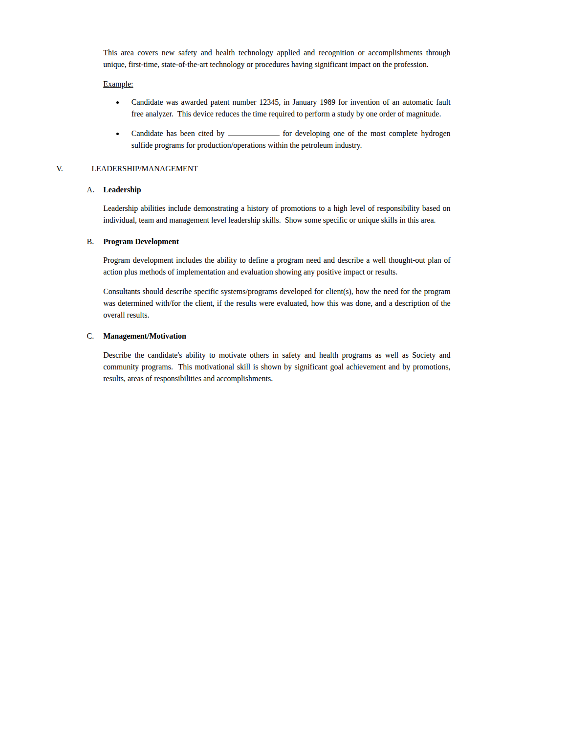This area covers new safety and health technology applied and recognition or accomplishments through unique, first-time, state-of-the-art technology or procedures having significant impact on the profession.
Example:
Candidate was awarded patent number 12345, in January 1989 for invention of an automatic fault free analyzer. This device reduces the time required to perform a study by one order of magnitude.
Candidate has been cited by for developing one of the most complete hydrogen sulfide programs for production/operations within the petroleum industry.
V. LEADERSHIP/MANAGEMENT
A. Leadership
Leadership abilities include demonstrating a history of promotions to a high level of responsibility based on individual, team and management level leadership skills. Show some specific or unique skills in this area.
B. Program Development
Program development includes the ability to define a program need and describe a well thought-out plan of action plus methods of implementation and evaluation showing any positive impact or results.
Consultants should describe specific systems/programs developed for client(s), how the need for the program was determined with/for the client, if the results were evaluated, how this was done, and a description of the overall results.
C. Management/Motivation
Describe the candidate's ability to motivate others in safety and health programs as well as Society and community programs. This motivational skill is shown by significant goal achievement and by promotions, results, areas of responsibilities and accomplishments.